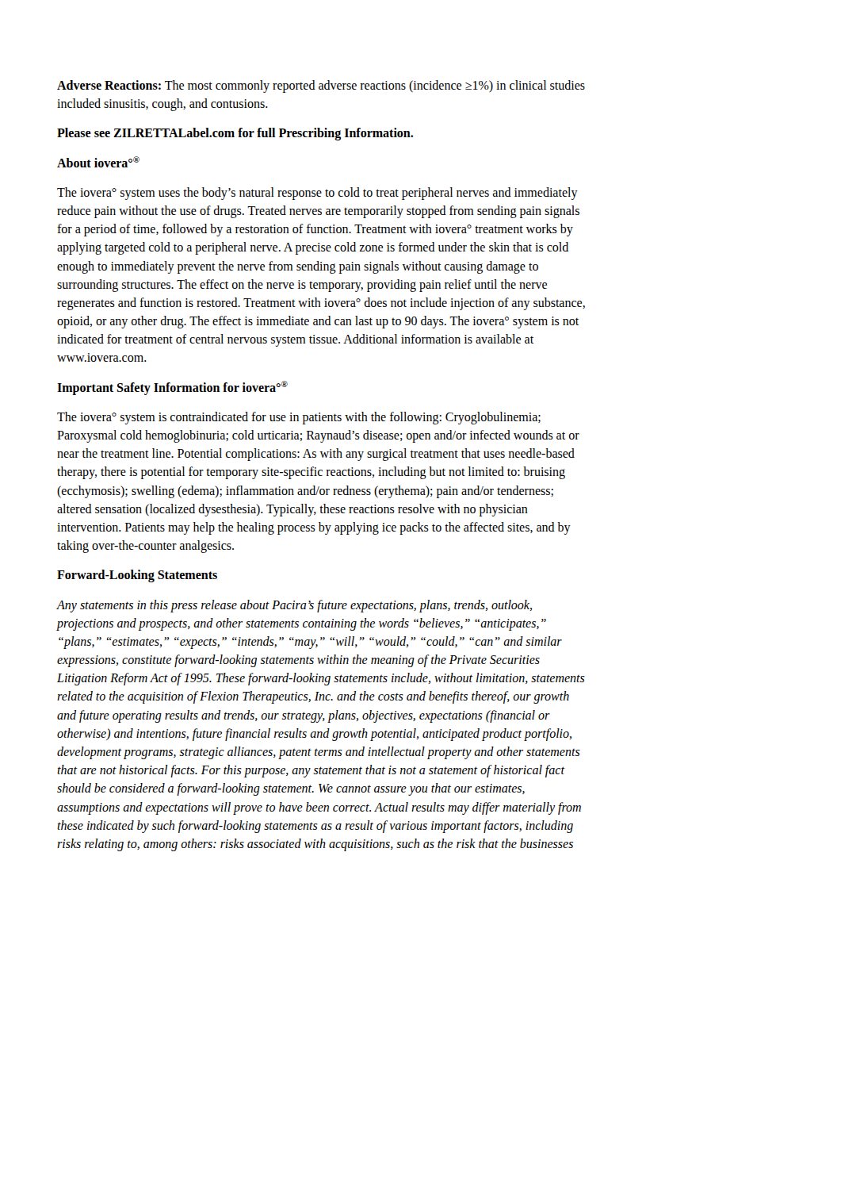Adverse Reactions: The most commonly reported adverse reactions (incidence ≥1%) in clinical studies included sinusitis, cough, and contusions.
Please see ZILRETTALabel.com for full Prescribing Information.
About iovera°®
The iovera° system uses the body’s natural response to cold to treat peripheral nerves and immediately reduce pain without the use of drugs. Treated nerves are temporarily stopped from sending pain signals for a period of time, followed by a restoration of function. Treatment with iovera° treatment works by applying targeted cold to a peripheral nerve. A precise cold zone is formed under the skin that is cold enough to immediately prevent the nerve from sending pain signals without causing damage to surrounding structures. The effect on the nerve is temporary, providing pain relief until the nerve regenerates and function is restored. Treatment with iovera° does not include injection of any substance, opioid, or any other drug. The effect is immediate and can last up to 90 days. The iovera° system is not indicated for treatment of central nervous system tissue. Additional information is available at www.iovera.com.
Important Safety Information for iovera°®
The iovera° system is contraindicated for use in patients with the following: Cryoglobulinemia; Paroxysmal cold hemoglobinuria; cold urticaria; Raynaud’s disease; open and/or infected wounds at or near the treatment line. Potential complications: As with any surgical treatment that uses needle-based therapy, there is potential for temporary site-specific reactions, including but not limited to: bruising (ecchymosis); swelling (edema); inflammation and/or redness (erythema); pain and/or tenderness; altered sensation (localized dysesthesia). Typically, these reactions resolve with no physician intervention. Patients may help the healing process by applying ice packs to the affected sites, and by taking over-the-counter analgesics.
Forward-Looking Statements
Any statements in this press release about Pacira’s future expectations, plans, trends, outlook, projections and prospects, and other statements containing the words “believes,” “anticipates,” “plans,” “estimates,” “expects,” “intends,” “may,” “will,” “would,” “could,” “can” and similar expressions, constitute forward-looking statements within the meaning of the Private Securities Litigation Reform Act of 1995. These forward-looking statements include, without limitation, statements related to the acquisition of Flexion Therapeutics, Inc. and the costs and benefits thereof, our growth and future operating results and trends, our strategy, plans, objectives, expectations (financial or otherwise) and intentions, future financial results and growth potential, anticipated product portfolio, development programs, strategic alliances, patent terms and intellectual property and other statements that are not historical facts. For this purpose, any statement that is not a statement of historical fact should be considered a forward-looking statement. We cannot assure you that our estimates, assumptions and expectations will prove to have been correct. Actual results may differ materially from these indicated by such forward-looking statements as a result of various important factors, including risks relating to, among others: risks associated with acquisitions, such as the risk that the businesses